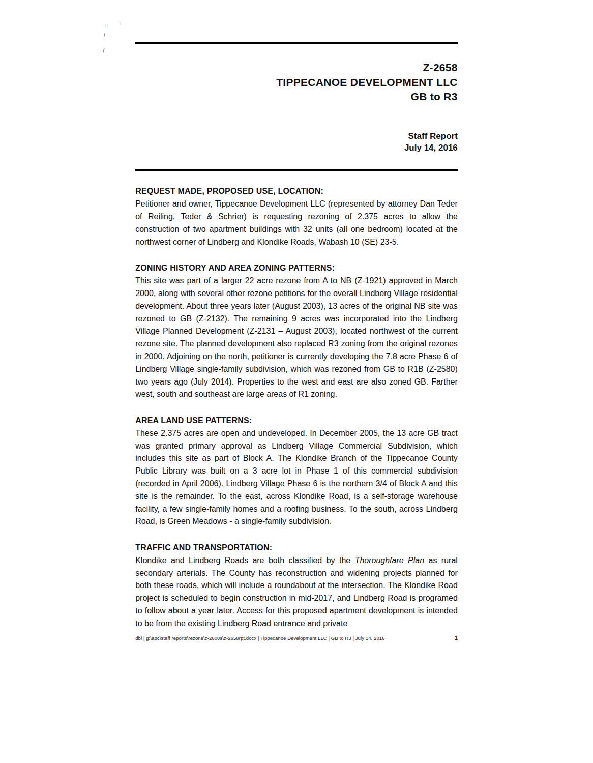·· · / /
Z-2658
TIPPECANOE DEVELOPMENT LLC
GB to R3
Staff Report
July 14, 2016
REQUEST MADE, PROPOSED USE, LOCATION:
Petitioner and owner, Tippecanoe Development LLC (represented by attorney Dan Teder of Reiling, Teder & Schrier) is requesting rezoning of 2.375 acres to allow the construction of two apartment buildings with 32 units (all one bedroom) located at the northwest corner of Lindberg and Klondike Roads, Wabash 10 (SE) 23-5.
ZONING HISTORY AND AREA ZONING PATTERNS:
This site was part of a larger 22 acre rezone from A to NB (Z-1921) approved in March 2000, along with several other rezone petitions for the overall Lindberg Village residential development. About three years later (August 2003), 13 acres of the original NB site was rezoned to GB (Z-2132). The remaining 9 acres was incorporated into the Lindberg Village Planned Development (Z-2131 – August 2003), located northwest of the current rezone site. The planned development also replaced R3 zoning from the original rezones in 2000. Adjoining on the north, petitioner is currently developing the 7.8 acre Phase 6 of Lindberg Village single-family subdivision, which was rezoned from GB to R1B (Z-2580) two years ago (July 2014). Properties to the west and east are also zoned GB. Farther west, south and southeast are large areas of R1 zoning.
AREA LAND USE PATTERNS:
These 2.375 acres are open and undeveloped. In December 2005, the 13 acre GB tract was granted primary approval as Lindberg Village Commercial Subdivision, which includes this site as part of Block A. The Klondike Branch of the Tippecanoe County Public Library was built on a 3 acre lot in Phase 1 of this commercial subdivision (recorded in April 2006). Lindberg Village Phase 6 is the northern 3/4 of Block A and this site is the remainder. To the east, across Klondike Road, is a self-storage warehouse facility, a few single-family homes and a roofing business. To the south, across Lindberg Road, is Green Meadows - a single-family subdivision.
TRAFFIC AND TRANSPORTATION:
Klondike and Lindberg Roads are both classified by the Thoroughfare Plan as rural secondary arterials. The County has reconstruction and widening projects planned for both these roads, which will include a roundabout at the intersection. The Klondike Road project is scheduled to begin construction in mid-2017, and Lindberg Road is programed to follow about a year later. Access for this proposed apartment development is intended to be from the existing Lindberg Road entrance and private
dbl | g:\apc\staff reports\rezone\z-2600s\z-2658rpt.docx | Tippecanoe Development LLC | GB to R3 | July 14, 2016 1